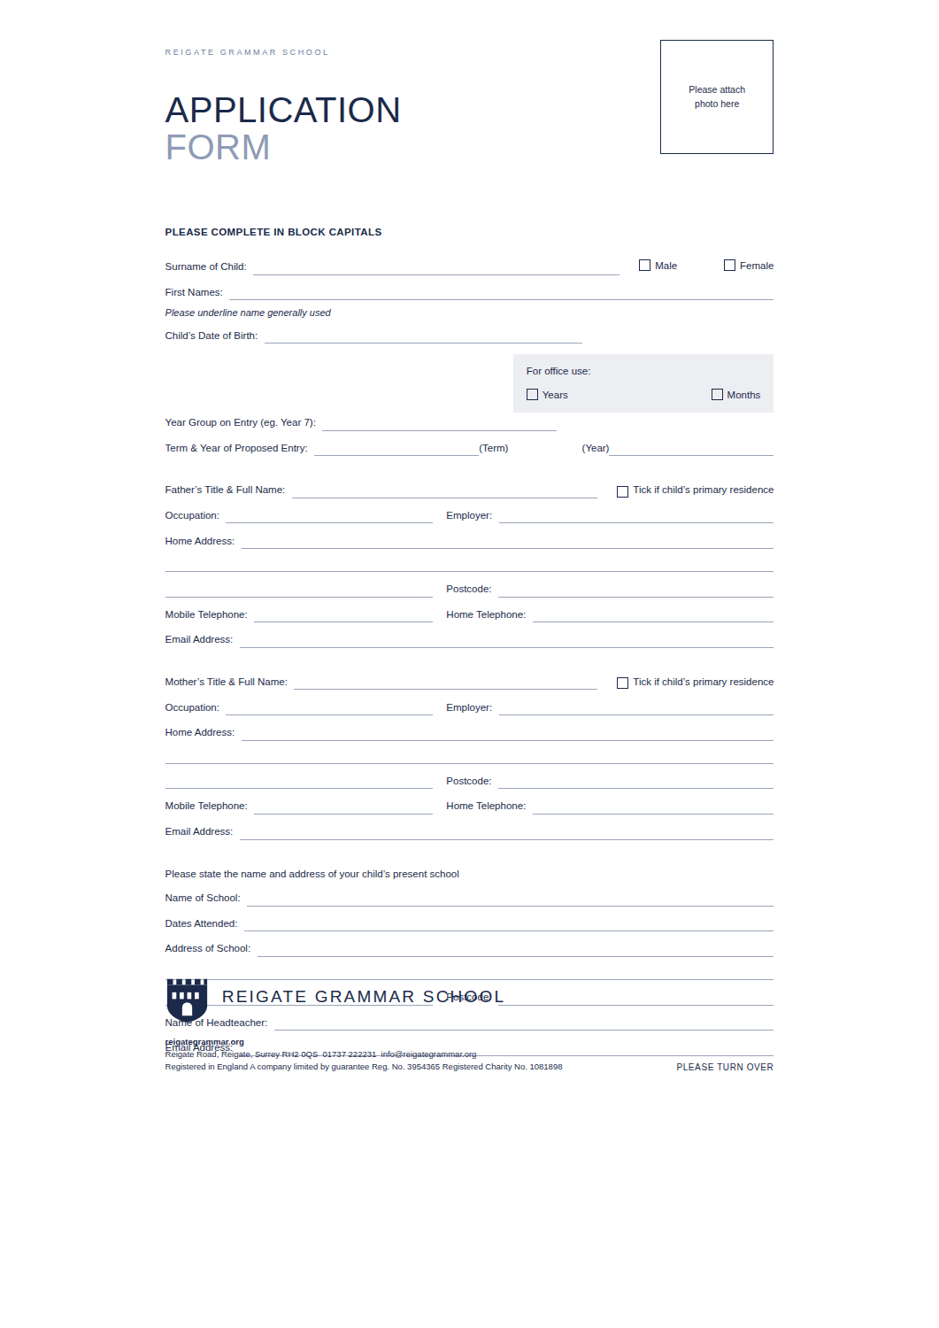Reigate Grammar School
Please attach
photo here
APPLICATIONFORM
Please complete in block capitals
Surname of Child: Male Female
First Names:
Please underline name generally used
Child’s Date of Birth:
For office use:
Years Months
Year Group on Entry (eg. Year 7):
Term & Year of Proposed Entry: (Term) (Year)
Father’s Title & Full Name: Tick if child’s primary residence
Occupation: Employer:
Home Address:
Postcode:
Mobile Telephone: Home Telephone:
Email Address:
Mother’s Title & Full Name: Tick if child’s primary residence
Occupation: Employer:
Home Address:
Postcode:
Mobile Telephone: Home Telephone:
Email Address:
Please state the name and address of your child’s present school
Name of School:
Dates Attended:
Address of School:
Postcode:
Name of Headteacher:
Email Address:
REIGATE GRAMMAR SCHOOL
reigategrammar.org
Reigate Road, Reigate, Surrey RH2 0QS 01737 222231 info@reigategrammar.org
Registered in England A company limited by guarantee Reg. No. 3954365 Registered Charity No. 1081898
PLEASE TURN OVER